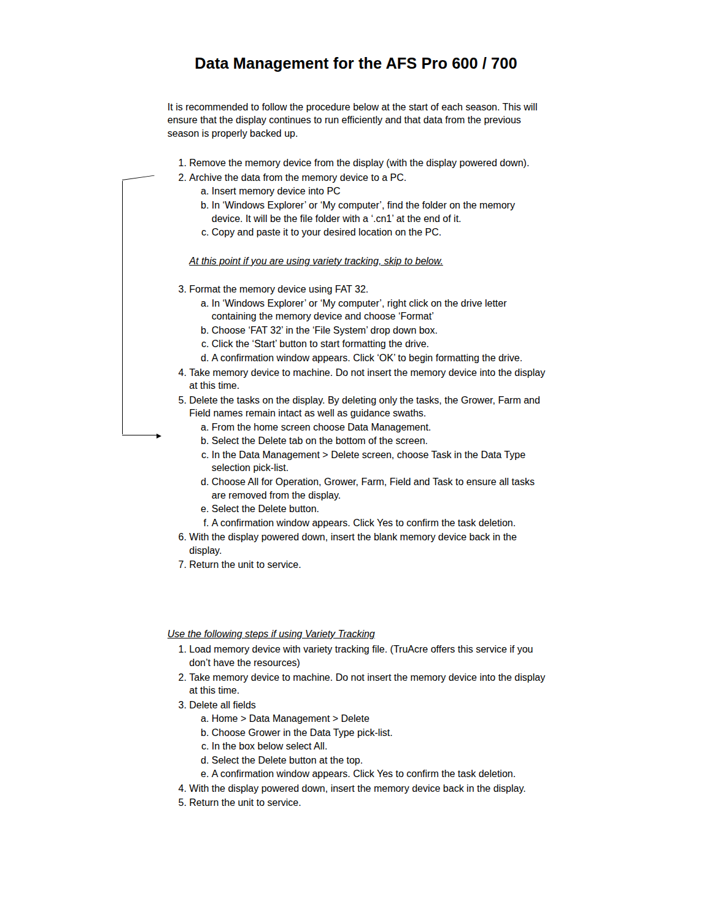Data Management for the AFS Pro 600 / 700
It is recommended to follow the procedure below at the start of each season. This will ensure that the display continues to run efficiently and that data from the previous season is properly backed up.
Remove the memory device from the display (with the display powered down).
Archive the data from the memory device to a PC.
Insert memory device into PC
In ‘Windows Explorer’ or ‘My computer’, find the folder on the memory device. It will be the file folder with a ‘.cn1’ at the end of it.
Copy and paste it to your desired location on the PC.
At this point if you are using variety tracking, skip to below.
Format the memory device using FAT 32.
In ‘Windows Explorer’ or ‘My computer’, right click on the drive letter containing the memory device and choose ‘Format’
Choose ‘FAT 32’ in the ‘File System’ drop down box.
Click the ‘Start’ button to start formatting the drive.
A confirmation window appears. Click ‘OK’ to begin formatting the drive.
Take memory device to machine. Do not insert the memory device into the display at this time.
Delete the tasks on the display. By deleting only the tasks, the Grower, Farm and Field names remain intact as well as guidance swaths.
From the home screen choose Data Management.
Select the Delete tab on the bottom of the screen.
In the Data Management > Delete screen, choose Task in the Data Type selection pick-list.
Choose All for Operation, Grower, Farm, Field and Task to ensure all tasks are removed from the display.
Select the Delete button.
A confirmation window appears. Click Yes to confirm the task deletion.
With the display powered down, insert the blank memory device back in the display.
Return the unit to service.
Use the following steps if using Variety Tracking
Load memory device with variety tracking file. (TruAcre offers this service if you don’t have the resources)
Take memory device to machine. Do not insert the memory device into the display at this time.
Delete all fields
Home > Data Management > Delete
Choose Grower in the Data Type pick-list.
In the box below select All.
Select the Delete button at the top.
A confirmation window appears. Click Yes to confirm the task deletion.
With the display powered down, insert the memory device back in the display.
Return the unit to service.